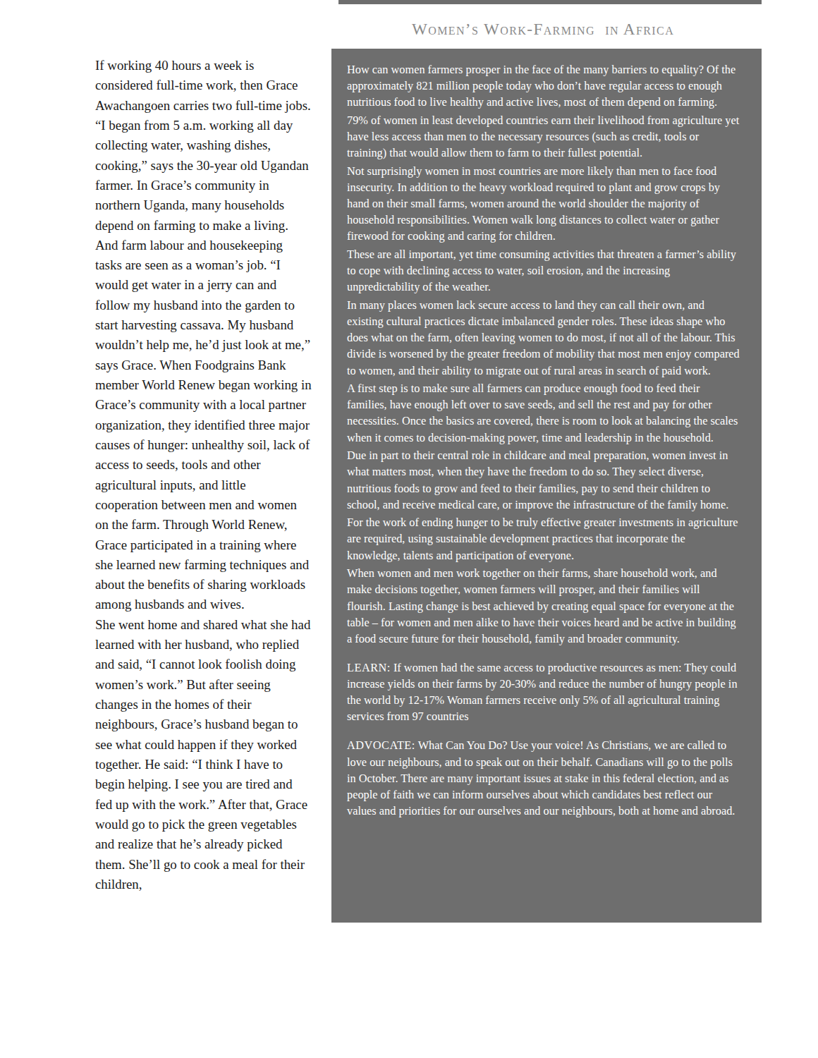Women’s Work-Farming in Africa
If working 40 hours a week is considered full-time work, then Grace Awachangoen carries two full-time jobs. “I began from 5 a.m. working all day collecting water, washing dishes, cooking,” says the 30-year old Ugandan farmer. In Grace’s community in northern Uganda, many households depend on farming to make a living. And farm labour and housekeeping tasks are seen as a woman’s job. “I would get water in a jerry can and follow my husband into the garden to start harvesting cassava. My husband wouldn’t help me, he’d just look at me,” says Grace. When Foodgrains Bank member World Renew began working in Grace’s community with a local partner organization, they identified three major causes of hunger: unhealthy soil, lack of access to seeds, tools and other agricultural inputs, and little cooperation between men and women on the farm. Through World Renew, Grace participated in a training where she learned new farming techniques and about the benefits of sharing workloads among husbands and wives.
She went home and shared what she had learned with her husband, who replied and said, “I cannot look foolish doing women’s work.” But after seeing changes in the homes of their neighbours, Grace’s husband began to see what could happen if they worked together. He said: “I think I have to begin helping. I see you are tired and fed up with the work.” After that, Grace would go to pick the green vegetables and realize that he’s already picked them. She’ll go to cook a meal for their children,
How can women farmers prosper in the face of the many barriers to equality? Of the approximately 821 million people today who don’t have regular access to enough nutritious food to live healthy and active lives, most of them depend on farming.
79% of women in least developed countries earn their livelihood from agriculture yet have less access than men to the necessary resources (such as credit, tools or training) that would allow them to farm to their fullest potential.
Not surprisingly women in most countries are more likely than men to face food insecurity. In addition to the heavy workload required to plant and grow crops by hand on their small farms, women around the world shoulder the majority of household responsibilities. Women walk long distances to collect water or gather firewood for cooking and caring for children.
These are all important, yet time consuming activities that threaten a farmer’s ability to cope with declining access to water, soil erosion, and the increasing unpredictability of the weather.
In many places women lack secure access to land they can call their own, and existing cultural practices dictate imbalanced gender roles. These ideas shape who does what on the farm, often leaving women to do most, if not all of the labour. This divide is worsened by the greater freedom of mobility that most men enjoy compared to women, and their ability to migrate out of rural areas in search of paid work.
A first step is to make sure all farmers can produce enough food to feed their families, have enough left over to save seeds, and sell the rest and pay for other necessities. Once the basics are covered, there is room to look at balancing the scales when it comes to decision-making power, time and leadership in the household.
Due in part to their central role in childcare and meal preparation, women invest in what matters most, when they have the freedom to do so. They select diverse, nutritious foods to grow and feed to their families, pay to send their children to school, and receive medical care, or improve the infrastructure of the family home.
For the work of ending hunger to be truly effective greater investments in agriculture are required, using sustainable development practices that incorporate the knowledge, talents and participation of everyone.
When women and men work together on their farms, share household work, and make decisions together, women farmers will prosper, and their families will flourish. Lasting change is best achieved by creating equal space for everyone at the table – for women and men alike to have their voices heard and be active in building a food secure future for their household, family and broader community.
LEARN: If women had the same access to productive resources as men: They could increase yields on their farms by 20-30% and reduce the number of hungry people in the world by 12-17% Woman farmers receive only 5% of all agricultural training services from 97 countries
ADVOCATE: What Can You Do? Use your voice! As Christians, we are called to love our neighbours, and to speak out on their behalf. Canadians will go to the polls in October. There are many important issues at stake in this federal election, and as people of faith we can inform ourselves about which candidates best reflect our values and priorities for our ourselves and our neighbours, both at home and abroad.